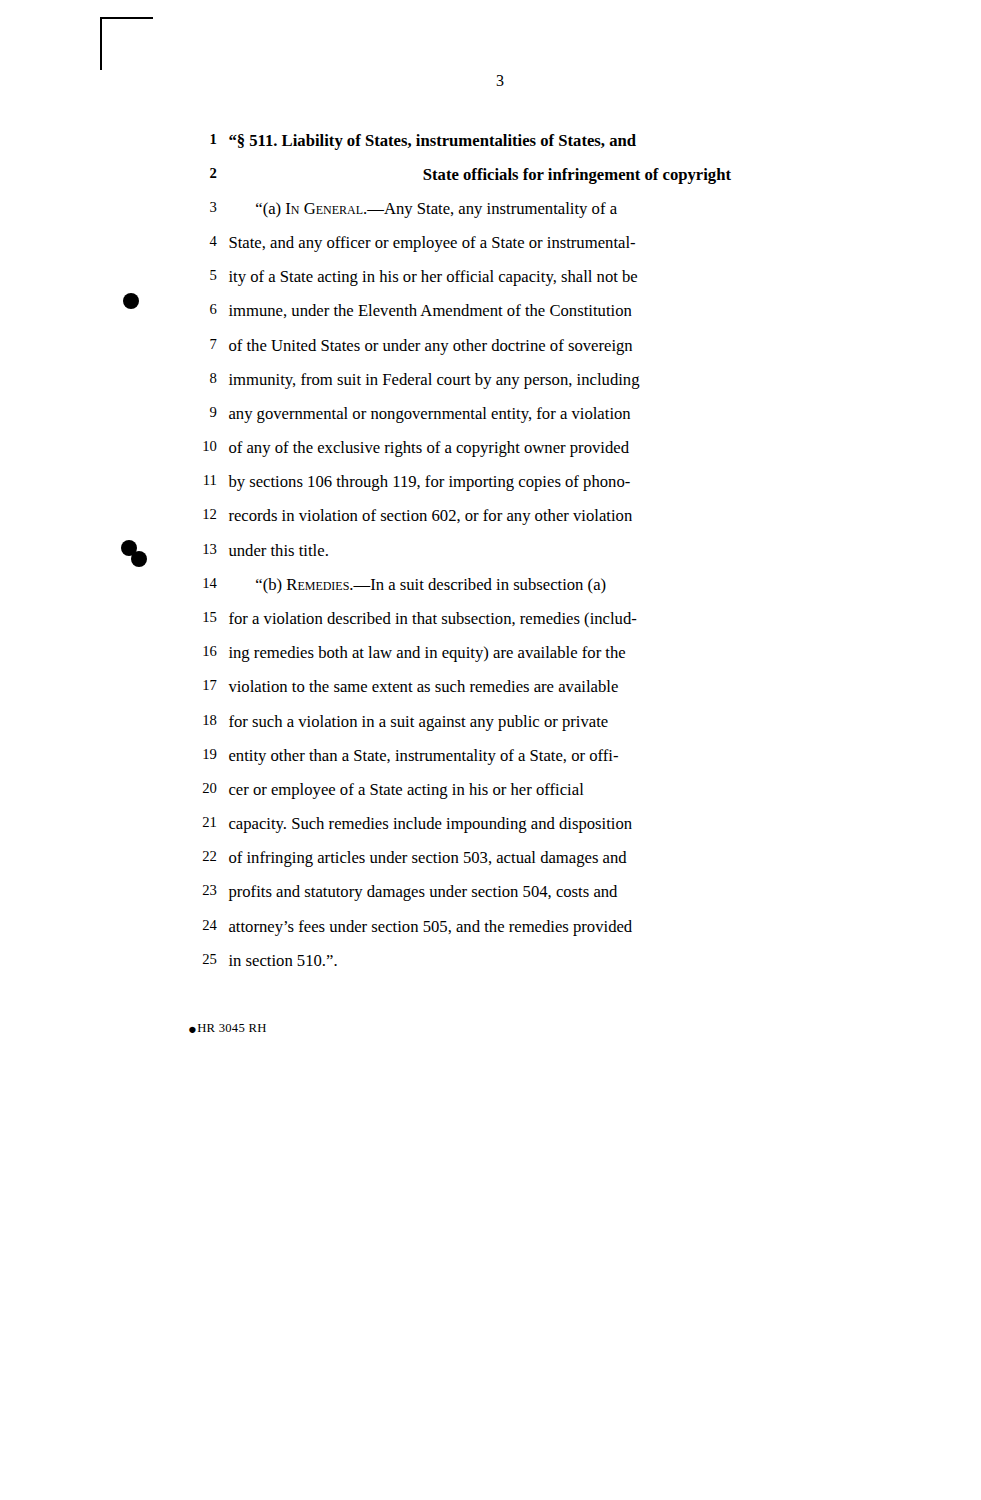3
“§ 511. Liability of States, instrumentalities of States, and
State officials for infringement of copyright
“(a) In General.—Any State, any instrumentality of a
State, and any officer or employee of a State or instrumental-
ity of a State acting in his or her official capacity, shall not be
immune, under the Eleventh Amendment of the Constitution
of the United States or under any other doctrine of sovereign
immunity, from suit in Federal court by any person, including
any governmental or nongovernmental entity, for a violation
of any of the exclusive rights of a copyright owner provided
by sections 106 through 119, for importing copies of phono-
records in violation of section 602, or for any other violation
under this title.
“(b) Remedies.—In a suit described in subsection (a)
for a violation described in that subsection, remedies (includ-
ing remedies both at law and in equity) are available for the
violation to the same extent as such remedies are available
for such a violation in a suit against any public or private
entity other than a State, instrumentality of a State, or offi-
cer or employee of a State acting in his or her official
capacity. Such remedies include impounding and disposition
of infringing articles under section 503, actual damages and
profits and statutory damages under section 504, costs and
attorney’s fees under section 505, and the remedies provided
in section 510.”.
●HR 3045 RH